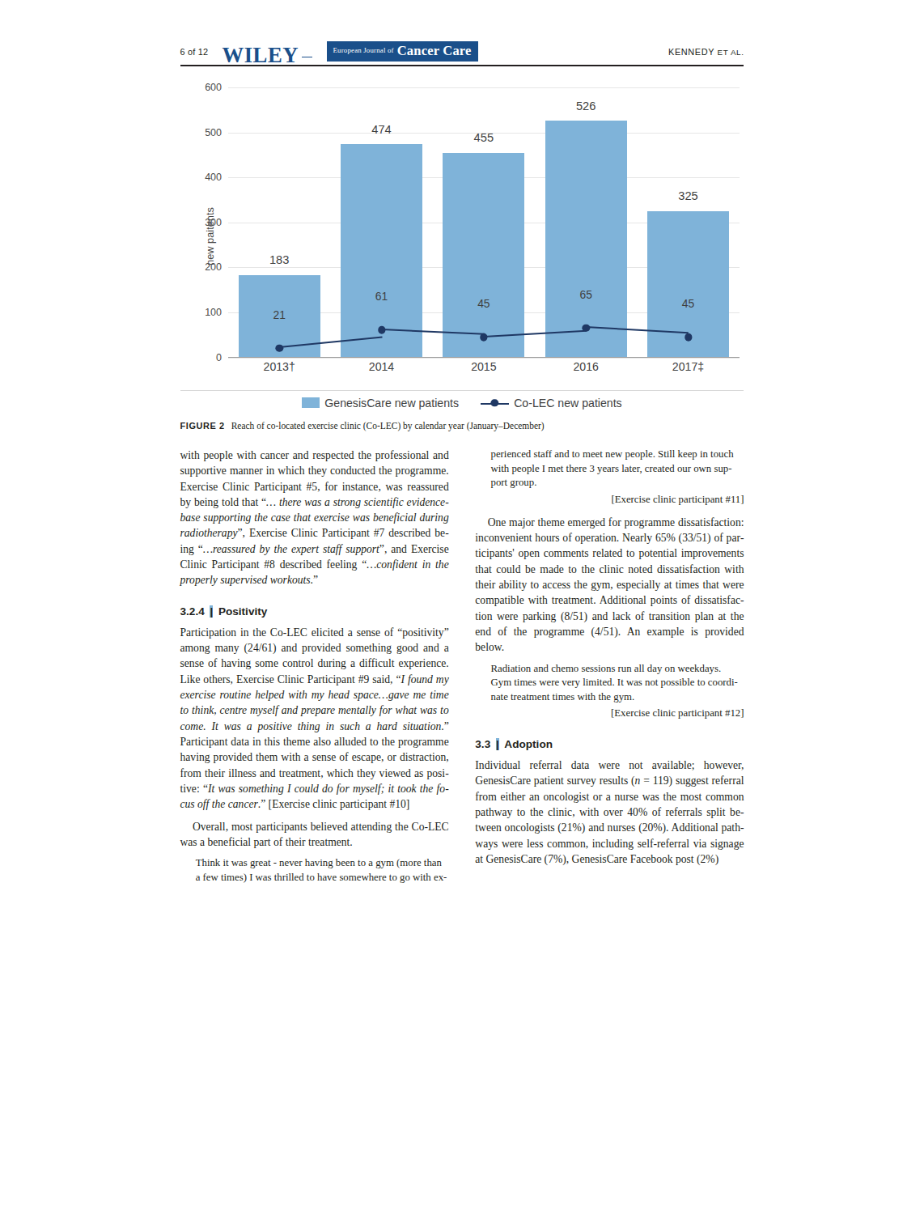6 of 12
WILEY
European Journal of Cancer Care
KENNEDY ET AL.
new paitents
600
500
400
300
200
100
0
183
474
455
526
325
21
61
45
65
45
2013†2014201520162017‡
GenesisCare new patients Co-LEC new patients
FIGURE 2 Reach of co-located exercise clinic (Co-LEC) by calendar year (January–December)
with people with cancer and respected the professional and supportive manner in which they conducted the programme. Exercise Clinic Participant #5, for instance, was reassured by being told that “… there was a strong scientific evidence-base supporting the case that exercise was beneficial during radiotherapy”, Exercise Clinic Participant #7 described being “…reassured by the expert staff support”, and Exercise Clinic Participant #8 described feeling “…confident in the properly supervised workouts.”
3.2.4|Positivity
Participation in the Co-LEC elicited a sense of “positivity” among many (24/61) and provided something good and a sense of having some control during a difficult experience. Like others, Exercise Clinic Participant #9 said, “I found my exercise routine helped with my head space…gave me time to think, centre myself and prepare mentally for what was to come. It was a positive thing in such a hard situation.” Participant data in this theme also alluded to the programme having provided them with a sense of escape, or distraction, from their illness and treatment, which they viewed as positive: “It was something I could do for myself; it took the focus off the cancer.” [Exercise clinic participant #10]
Overall, most participants believed attending the Co-LEC was a beneficial part of their treatment.
Think it was great - never having been to a gym (more than a few times) I was thrilled to have somewhere to go with experienced staff and to meet new people. Still keep in touch with people I met there 3 years later, created our own support group. [Exercise clinic participant #11]
One major theme emerged for programme dissatisfaction: inconvenient hours of operation. Nearly 65% (33/51) of participants' open comments related to potential improvements that could be made to the clinic noted dissatisfaction with their ability to access the gym, especially at times that were compatible with treatment. Additional points of dissatisfaction were parking (8/51) and lack of transition plan at the end of the programme (4/51). An example is provided below.
Radiation and chemo sessions run all day on weekdays. Gym times were very limited. It was not possible to coordinate treatment times with the gym. [Exercise clinic participant #12]
3.3|Adoption
Individual referral data were not available; however, GenesisCare patient survey results (n = 119) suggest referral from either an oncologist or a nurse was the most common pathway to the clinic, with over 40% of referrals split between oncologists (21%) and nurses (20%). Additional pathways were less common, including self-referral via signage at GenesisCare (7%), GenesisCare Facebook post (2%)